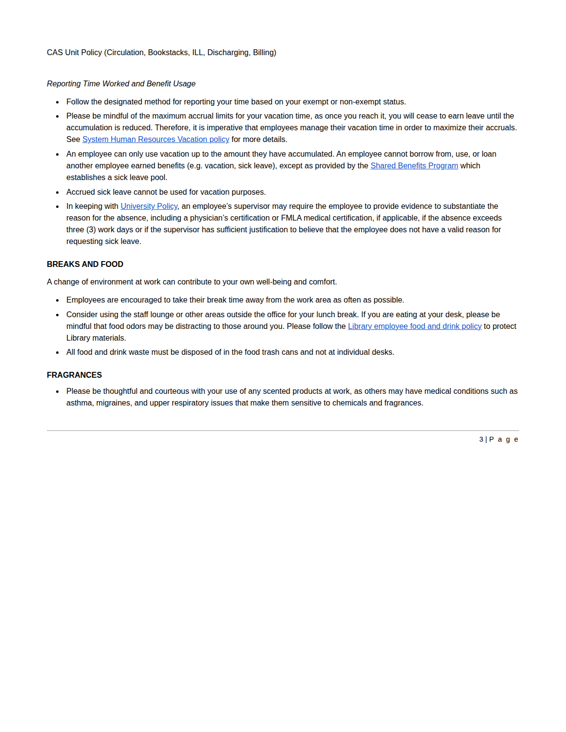CAS Unit Policy (Circulation, Bookstacks, ILL, Discharging, Billing)
Reporting Time Worked and Benefit Usage
Follow the designated method for reporting your time based on your exempt or non-exempt status.
Please be mindful of the maximum accrual limits for your vacation time, as once you reach it, you will cease to earn leave until the accumulation is reduced. Therefore, it is imperative that employees manage their vacation time in order to maximize their accruals. See System Human Resources Vacation policy for more details.
An employee can only use vacation up to the amount they have accumulated. An employee cannot borrow from, use, or loan another employee earned benefits (e.g. vacation, sick leave), except as provided by the Shared Benefits Program which establishes a sick leave pool.
Accrued sick leave cannot be used for vacation purposes.
In keeping with University Policy, an employee’s supervisor may require the employee to provide evidence to substantiate the reason for the absence, including a physician’s certification or FMLA medical certification, if applicable, if the absence exceeds three (3) work days or if the supervisor has sufficient justification to believe that the employee does not have a valid reason for requesting sick leave.
Breaks and Food
A change of environment at work can contribute to your own well-being and comfort.
Employees are encouraged to take their break time away from the work area as often as possible.
Consider using the staff lounge or other areas outside the office for your lunch break. If you are eating at your desk, please be mindful that food odors may be distracting to those around you. Please follow the Library employee food and drink policy to protect Library materials.
All food and drink waste must be disposed of in the food trash cans and not at individual desks.
Fragrances
Please be thoughtful and courteous with your use of any scented products at work, as others may have medical conditions such as asthma, migraines, and upper respiratory issues that make them sensitive to chemicals and fragrances.
3 | P a g e